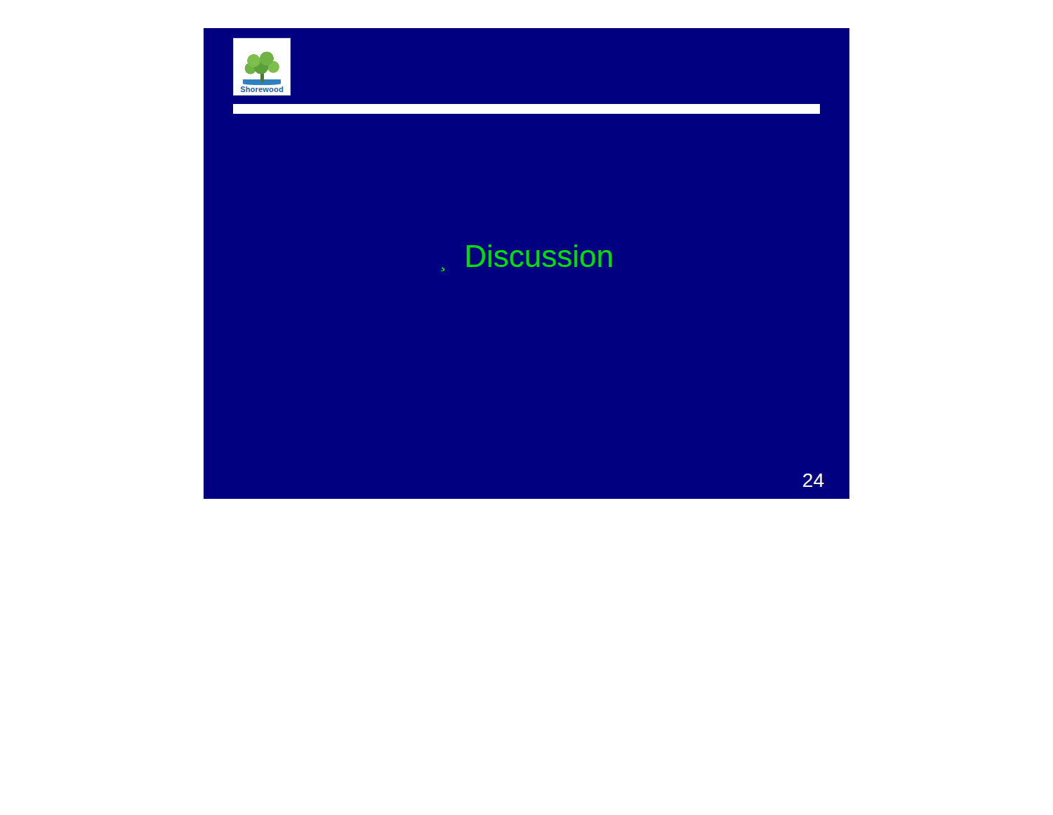Shorewood
¸Discussion
24